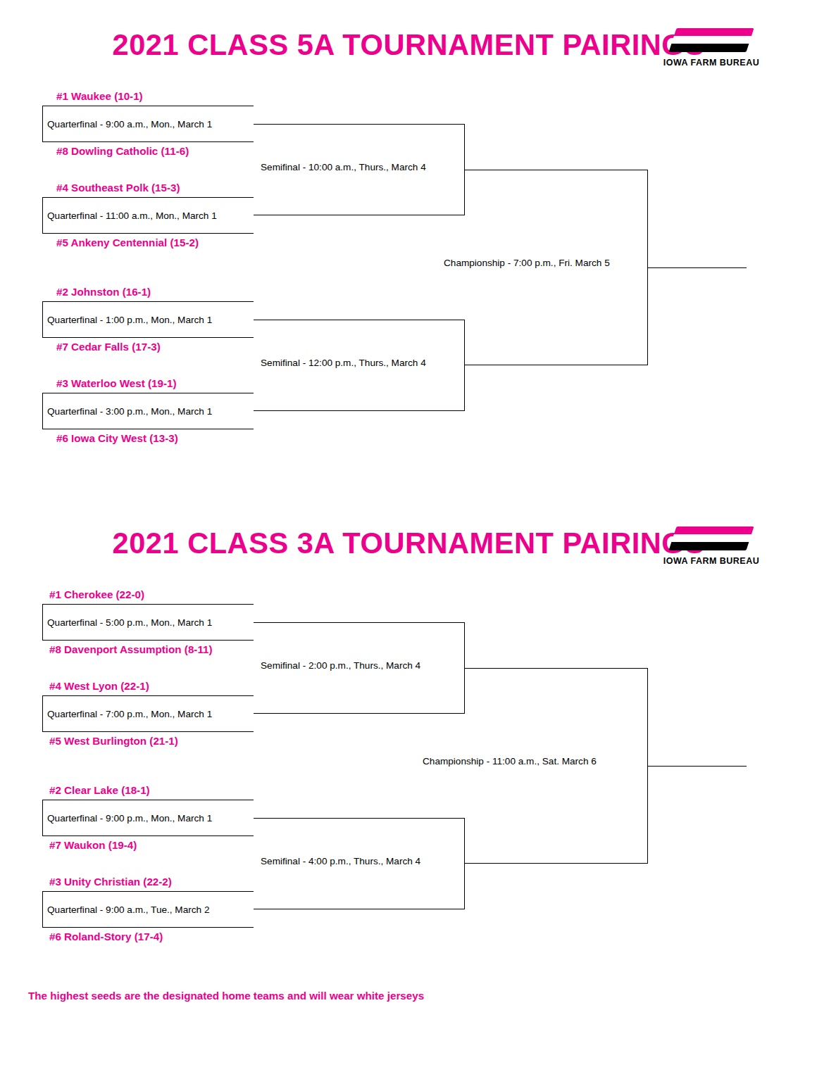2021 CLASS 5A TOURNAMENT PAIRINGS
IOWA FARM BUREAU
#1 Waukee (10-1)
Quarterfinal - 9:00 a.m., Mon., March 1
#8 Dowling Catholic (11-6)
#4 Southeast Polk (15-3)
Quarterfinal - 11:00 a.m., Mon., March 1
#5 Ankeny Centennial (15-2)
Semifinal - 10:00 a.m., Thurs., March 4
#2 Johnston (16-1)
Quarterfinal - 1:00 p.m., Mon., March 1
#7 Cedar Falls (17-3)
#3 Waterloo West (19-1)
Quarterfinal - 3:00 p.m., Mon., March 1
#6 Iowa City West (13-3)
Semifinal - 12:00 p.m., Thurs., March 4
Championship - 7:00 p.m., Fri. March 5
2021 CLASS 3A TOURNAMENT PAIRINGS
IOWA FARM BUREAU
#1 Cherokee (22-0)
Quarterfinal - 5:00 p.m., Mon., March 1
#8 Davenport Assumption (8-11)
#4 West Lyon (22-1)
Quarterfinal - 7:00 p.m., Mon., March 1
#5 West Burlington (21-1)
Semifinal - 2:00 p.m., Thurs., March 4
#2 Clear Lake (18-1)
Quarterfinal - 9:00 p.m., Mon., March 1
#7 Waukon (19-4)
#3 Unity Christian (22-2)
Quarterfinal - 9:00 a.m., Tue., March 2
#6 Roland-Story (17-4)
Semifinal - 4:00 p.m., Thurs., March 4
Championship - 11:00 a.m., Sat. March 6
The highest seeds are the designated home teams and will wear white jerseys